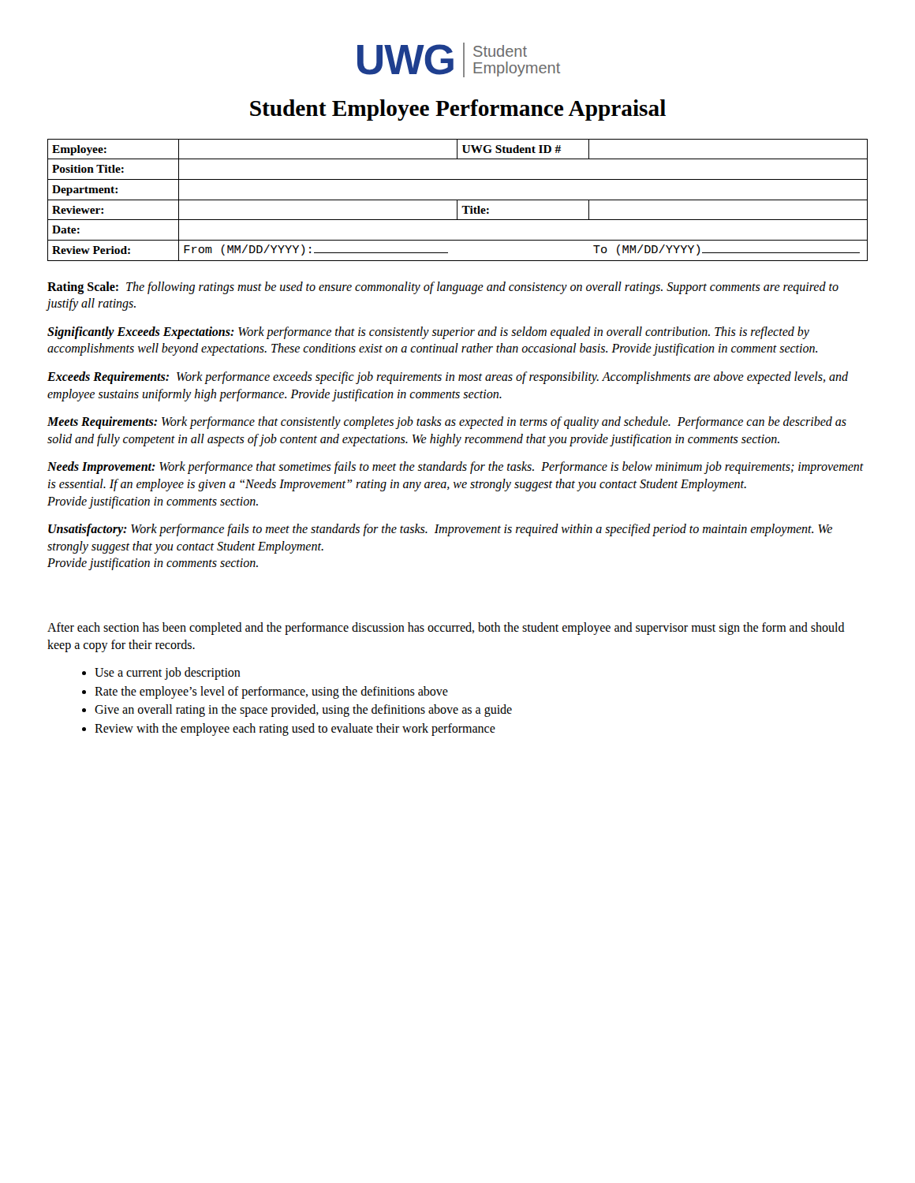UWG Student
Employment
Student Employee Performance Appraisal
| Employee: | | UWG Student ID # | |
| Position Title: | |
| Department: | |
| Reviewer: | | Title: | |
| Date: | |
| Review Period: | From (MM/DD/YYYY): To (MM/DD/YYYY) |
Rating Scale: The following ratings must be used to ensure commonality of language and consistency on overall ratings. Support comments are required to justify all ratings.
Significantly Exceeds Expectations: Work performance that is consistently superior and is seldom equaled in overall contribution. This is reflected by accomplishments well beyond expectations. These conditions exist on a continual rather than occasional basis. Provide justification in comment section.
Exceeds Requirements: Work performance exceeds specific job requirements in most areas of responsibility. Accomplishments are above expected levels, and employee sustains uniformly high performance. Provide justification in comments section.
Meets Requirements: Work performance that consistently completes job tasks as expected in terms of quality and schedule. Performance can be described as solid and fully competent in all aspects of job content and expectations. We highly recommend that you provide justification in comments section.
Needs Improvement: Work performance that sometimes fails to meet the standards for the tasks. Performance is below minimum job requirements; improvement is essential. If an employee is given a “Needs Improvement” rating in any area, we strongly suggest that you contact Student Employment.
Provide justification in comments section.
Unsatisfactory: Work performance fails to meet the standards for the tasks. Improvement is required within a specified period to maintain employment. We strongly suggest that you contact Student Employment.
Provide justification in comments section.
After each section has been completed and the performance discussion has occurred, both the student employee and supervisor must sign the form and should keep a copy for their records.
Use a current job description
Rate the employee’s level of performance, using the definitions above
Give an overall rating in the space provided, using the definitions above as a guide
Review with the employee each rating used to evaluate their work performance